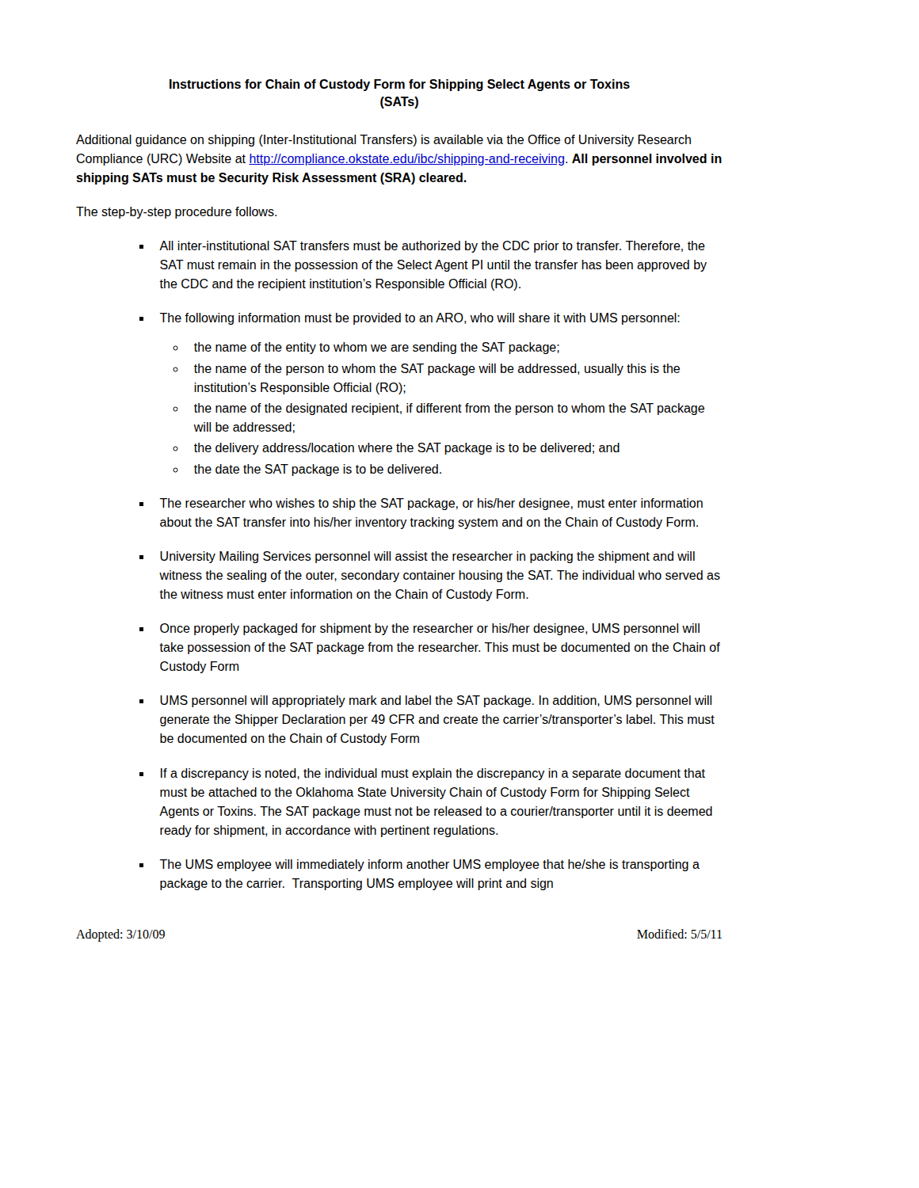Instructions for Chain of Custody Form for Shipping Select Agents or Toxins
(SATs)
Additional guidance on shipping (Inter-Institutional Transfers) is available via the Office of University Research Compliance (URC) Website at http://compliance.okstate.edu/ibc/shipping-and-receiving. All personnel involved in shipping SATs must be Security Risk Assessment (SRA) cleared.
The step-by-step procedure follows.
All inter-institutional SAT transfers must be authorized by the CDC prior to transfer. Therefore, the SAT must remain in the possession of the Select Agent PI until the transfer has been approved by the CDC and the recipient institution’s Responsible Official (RO).
The following information must be provided to an ARO, who will share it with UMS personnel:
the name of the entity to whom we are sending the SAT package;
the name of the person to whom the SAT package will be addressed, usually this is the institution’s Responsible Official (RO);
the name of the designated recipient, if different from the person to whom the SAT package will be addressed;
the delivery address/location where the SAT package is to be delivered; and
the date the SAT package is to be delivered.
The researcher who wishes to ship the SAT package, or his/her designee, must enter information about the SAT transfer into his/her inventory tracking system and on the Chain of Custody Form.
University Mailing Services personnel will assist the researcher in packing the shipment and will witness the sealing of the outer, secondary container housing the SAT. The individual who served as the witness must enter information on the Chain of Custody Form.
Once properly packaged for shipment by the researcher or his/her designee, UMS personnel will take possession of the SAT package from the researcher. This must be documented on the Chain of Custody Form
UMS personnel will appropriately mark and label the SAT package. In addition, UMS personnel will generate the Shipper Declaration per 49 CFR and create the carrier’s/transporter’s label. This must be documented on the Chain of Custody Form
If a discrepancy is noted, the individual must explain the discrepancy in a separate document that must be attached to the Oklahoma State University Chain of Custody Form for Shipping Select Agents or Toxins. The SAT package must not be released to a courier/transporter until it is deemed ready for shipment, in accordance with pertinent regulations.
The UMS employee will immediately inform another UMS employee that he/she is transporting a package to the carrier. Transporting UMS employee will print and sign
Adopted: 3/10/09 Modified: 5/5/11